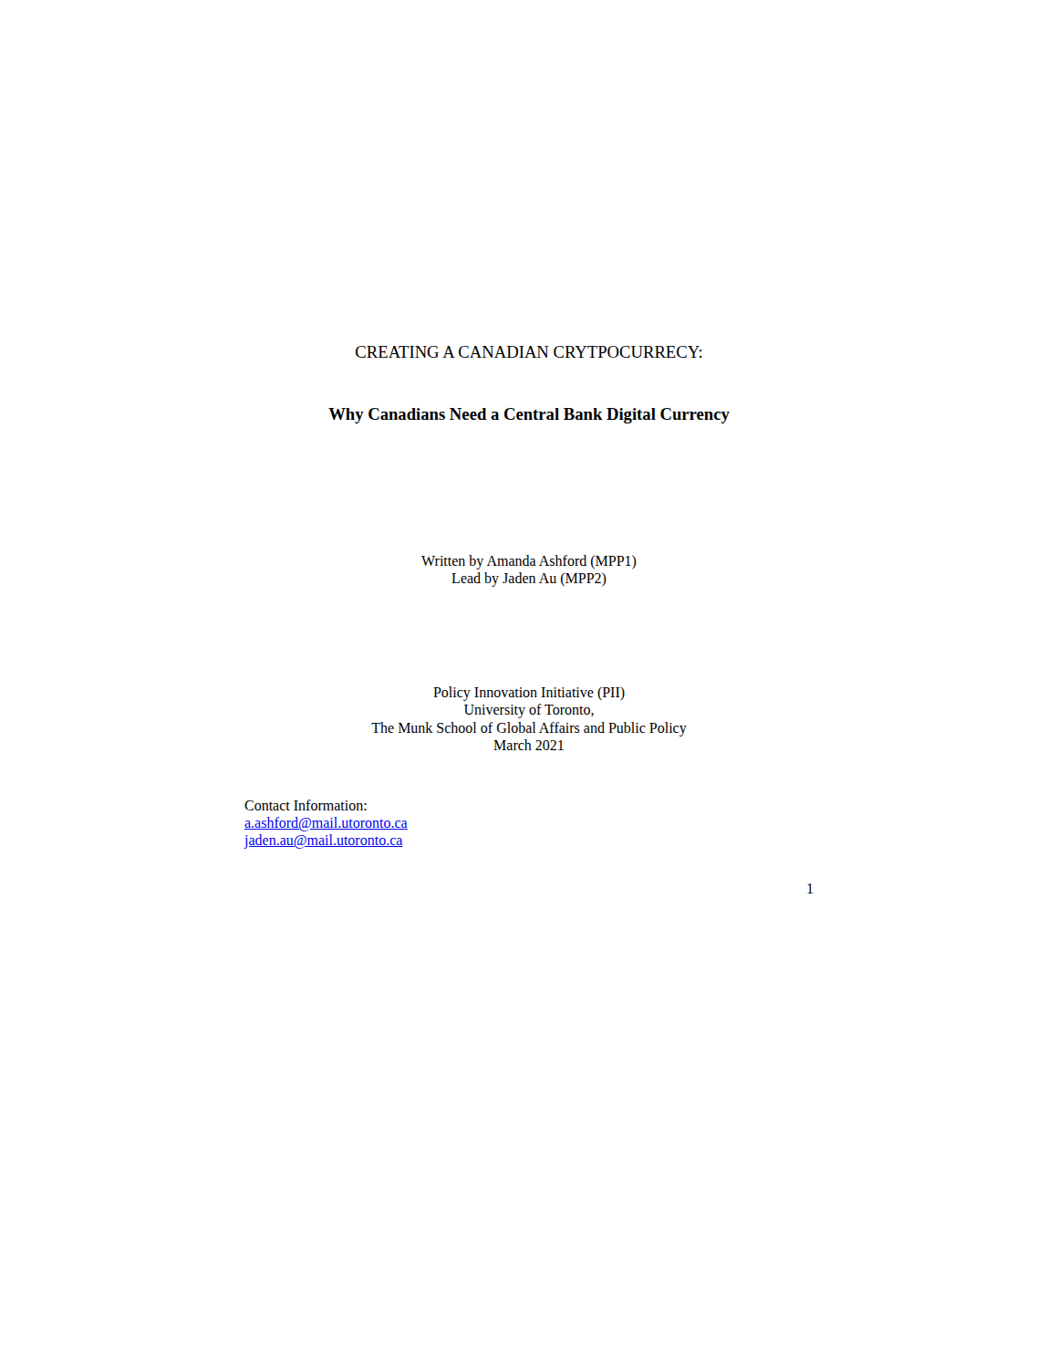CREATING A CANADIAN CRYTPOCURRECY:
Why Canadians Need a Central Bank Digital Currency
Written by Amanda Ashford (MPP1)
Lead by Jaden Au (MPP2)
Policy Innovation Initiative (PII)
University of Toronto,
The Munk School of Global Affairs and Public Policy
March 2021
Contact Information:
a.ashford@mail.utoronto.ca
jaden.au@mail.utoronto.ca
1